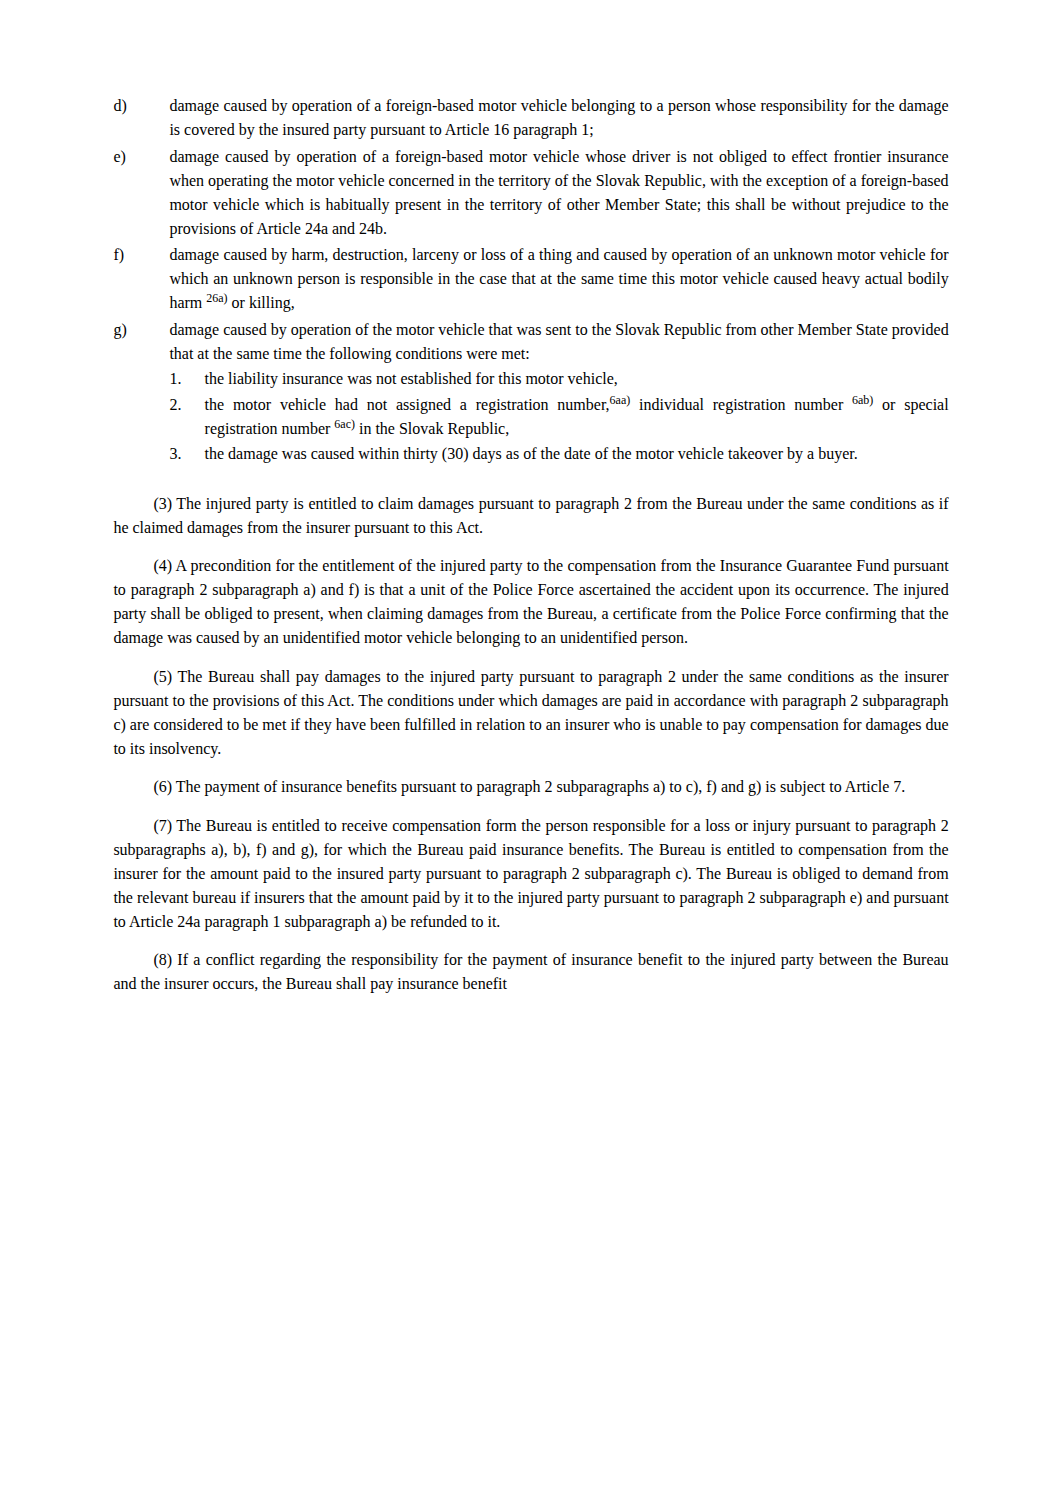d) damage caused by operation of a foreign-based motor vehicle belonging to a person whose responsibility for the damage is covered by the insured party pursuant to Article 16 paragraph 1;
e) damage caused by operation of a foreign-based motor vehicle whose driver is not obliged to effect frontier insurance when operating the motor vehicle concerned in the territory of the Slovak Republic, with the exception of a foreign-based motor vehicle which is habitually present in the territory of other Member State; this shall be without prejudice to the provisions of Article 24a and 24b.
f) damage caused by harm, destruction, larceny or loss of a thing and caused by operation of an unknown motor vehicle for which an unknown person is responsible in the case that at the same time this motor vehicle caused heavy actual bodily harm 26a) or killing,
g) damage caused by operation of the motor vehicle that was sent to the Slovak Republic from other Member State provided that at the same time the following conditions were met:
1. the liability insurance was not established for this motor vehicle,
2. the motor vehicle had not assigned a registration number,6aa) individual registration number 6ab) or special registration number 6ac) in the Slovak Republic,
3. the damage was caused within thirty (30) days as of the date of the motor vehicle takeover by a buyer.
(3) The injured party is entitled to claim damages pursuant to paragraph 2 from the Bureau under the same conditions as if he claimed damages from the insurer pursuant to this Act.
(4) A precondition for the entitlement of the injured party to the compensation from the Insurance Guarantee Fund pursuant to paragraph 2 subparagraph a) and f) is that a unit of the Police Force ascertained the accident upon its occurrence. The injured party shall be obliged to present, when claiming damages from the Bureau, a certificate from the Police Force confirming that the damage was caused by an unidentified motor vehicle belonging to an unidentified person.
(5) The Bureau shall pay damages to the injured party pursuant to paragraph 2 under the same conditions as the insurer pursuant to the provisions of this Act. The conditions under which damages are paid in accordance with paragraph 2 subparagraph c) are considered to be met if they have been fulfilled in relation to an insurer who is unable to pay compensation for damages due to its insolvency.
(6) The payment of insurance benefits pursuant to paragraph 2 subparagraphs a) to c), f) and g) is subject to Article 7.
(7) The Bureau is entitled to receive compensation form the person responsible for a loss or injury pursuant to paragraph 2 subparagraphs a), b), f) and g), for which the Bureau paid insurance benefits. The Bureau is entitled to compensation from the insurer for the amount paid to the insured party pursuant to paragraph 2 subparagraph c). The Bureau is obliged to demand from the relevant bureau if insurers that the amount paid by it to the injured party pursuant to paragraph 2 subparagraph e) and pursuant to Article 24a paragraph 1 subparagraph a) be refunded to it.
(8) If a conflict regarding the responsibility for the payment of insurance benefit to the injured party between the Bureau and the insurer occurs, the Bureau shall pay insurance benefit